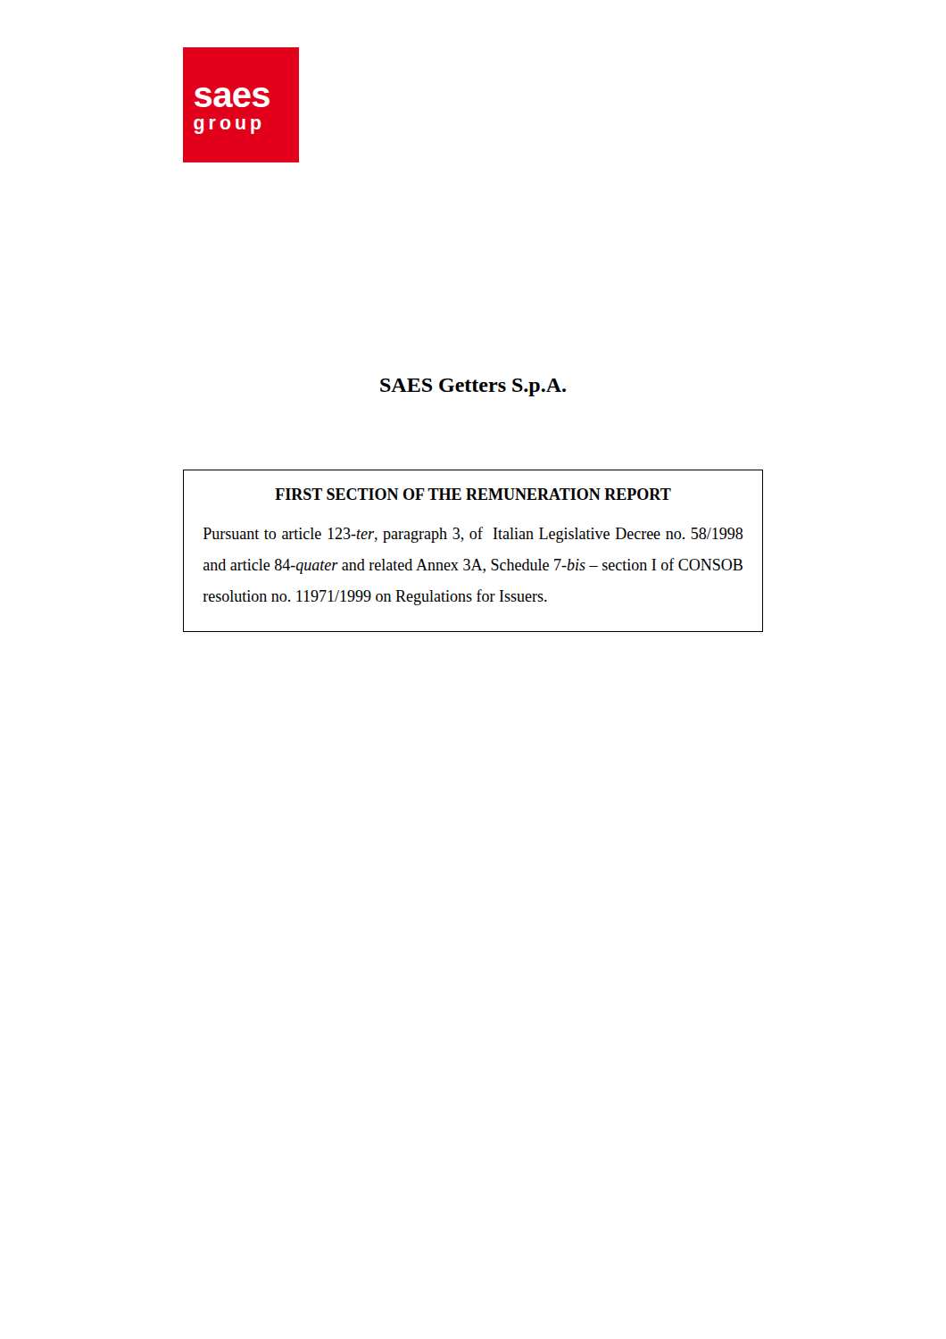saes group
SAES Getters S.p.A.
FIRST SECTION OF THE REMUNERATION REPORT
Pursuant to article 123-ter, paragraph 3, of Italian Legislative Decree no. 58/1998 and article 84-quater and related Annex 3A, Schedule 7-bis – section I of CONSOB resolution no. 11971/1999 on Regulations for Issuers.